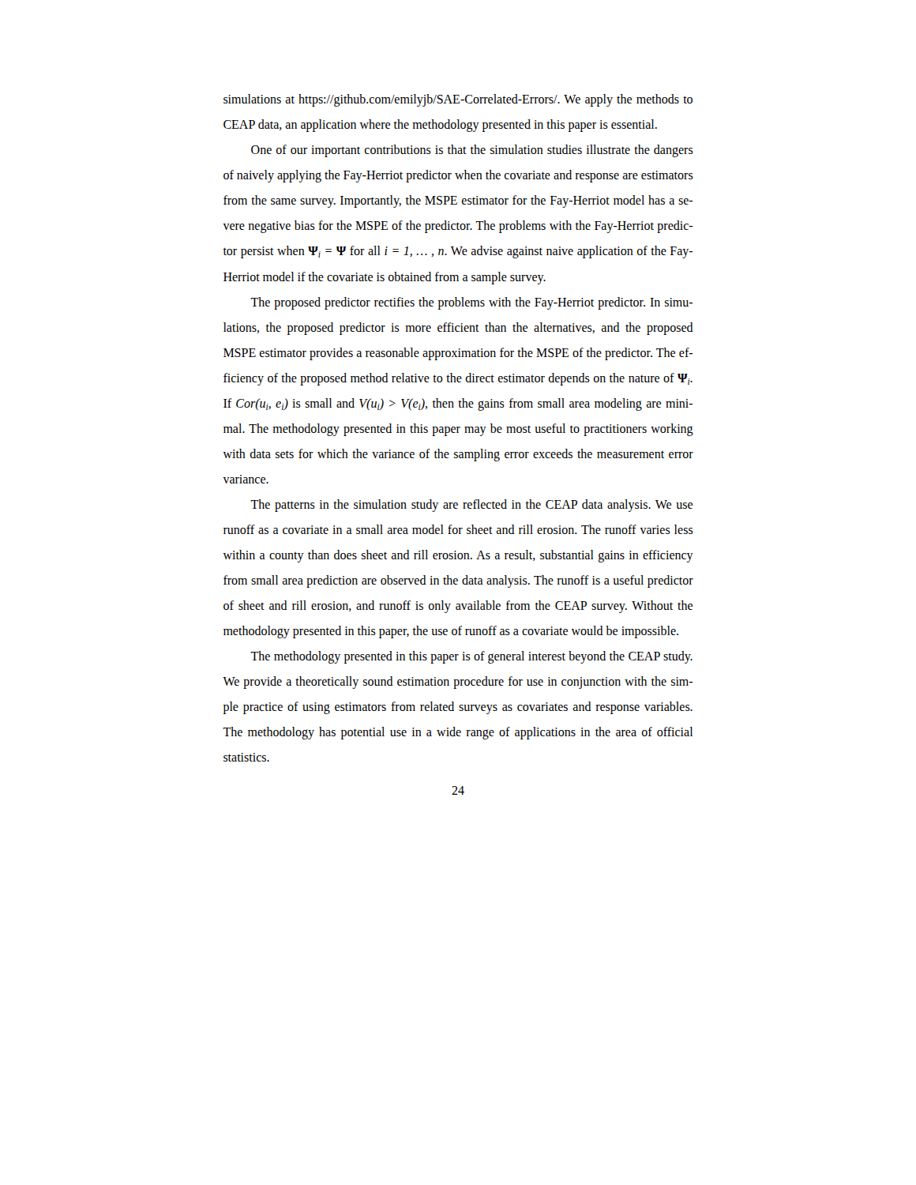simulations at https://github.com/emilyjb/SAE-Correlated-Errors/. We apply the methods to CEAP data, an application where the methodology presented in this paper is essential.
One of our important contributions is that the simulation studies illustrate the dangers of naively applying the Fay-Herriot predictor when the covariate and response are estimators from the same survey. Importantly, the MSPE estimator for the Fay-Herriot model has a severe negative bias for the MSPE of the predictor. The problems with the Fay-Herriot predictor persist when Ψi = Ψ for all i = 1, … , n. We advise against naive application of the Fay-Herriot model if the covariate is obtained from a sample survey.
The proposed predictor rectifies the problems with the Fay-Herriot predictor. In simulations, the proposed predictor is more efficient than the alternatives, and the proposed MSPE estimator provides a reasonable approximation for the MSPE of the predictor. The efficiency of the proposed method relative to the direct estimator depends on the nature of Ψi. If Cor(ui, ei) is small and V(ui) > V(ei), then the gains from small area modeling are minimal. The methodology presented in this paper may be most useful to practitioners working with data sets for which the variance of the sampling error exceeds the measurement error variance.
The patterns in the simulation study are reflected in the CEAP data analysis. We use runoff as a covariate in a small area model for sheet and rill erosion. The runoff varies less within a county than does sheet and rill erosion. As a result, substantial gains in efficiency from small area prediction are observed in the data analysis. The runoff is a useful predictor of sheet and rill erosion, and runoff is only available from the CEAP survey. Without the methodology presented in this paper, the use of runoff as a covariate would be impossible.
The methodology presented in this paper is of general interest beyond the CEAP study. We provide a theoretically sound estimation procedure for use in conjunction with the simple practice of using estimators from related surveys as covariates and response variables. The methodology has potential use in a wide range of applications in the area of official statistics.
24